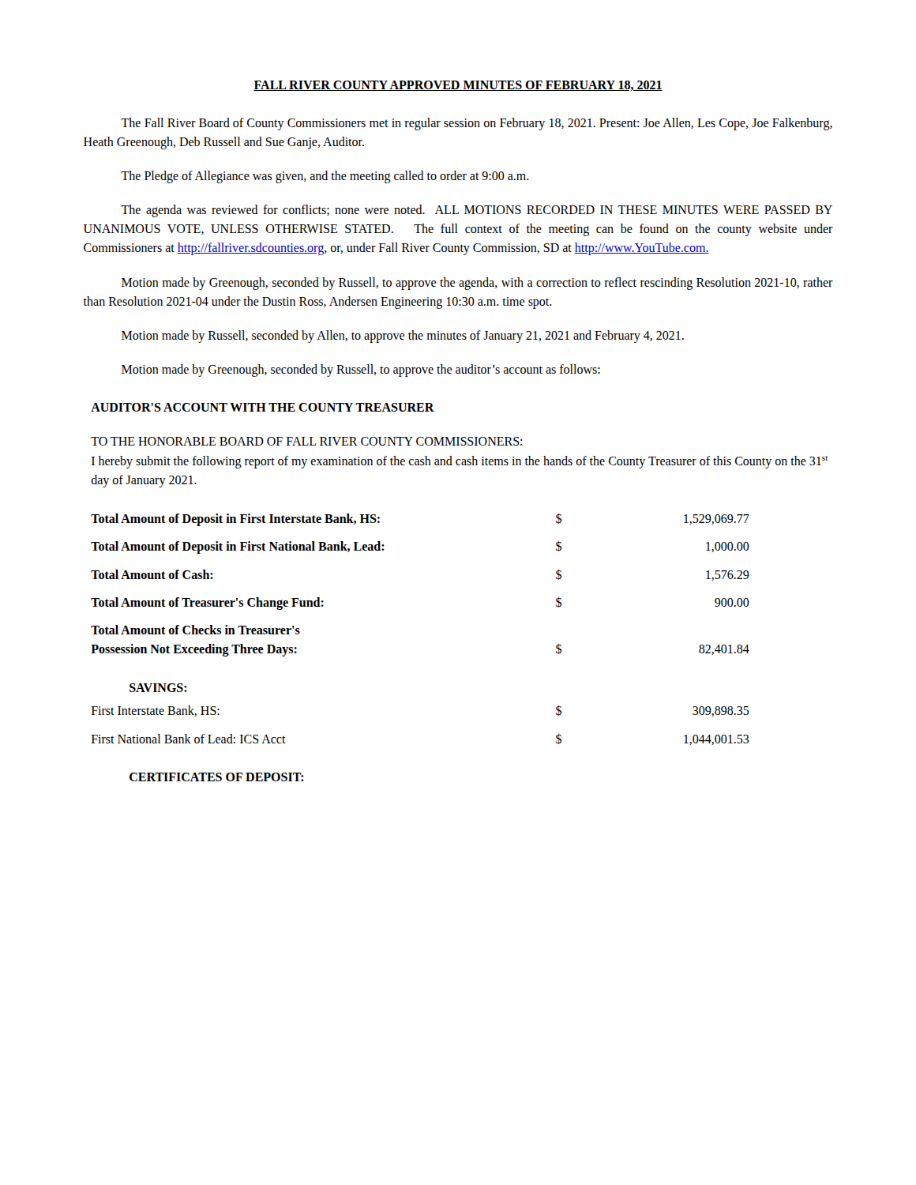FALL RIVER COUNTY APPROVED MINUTES OF FEBRUARY 18, 2021
The Fall River Board of County Commissioners met in regular session on February 18, 2021. Present: Joe Allen, Les Cope, Joe Falkenburg, Heath Greenough, Deb Russell and Sue Ganje, Auditor.
The Pledge of Allegiance was given, and the meeting called to order at 9:00 a.m.
The agenda was reviewed for conflicts; none were noted. ALL MOTIONS RECORDED IN THESE MINUTES WERE PASSED BY UNANIMOUS VOTE, UNLESS OTHERWISE STATED. The full context of the meeting can be found on the county website under Commissioners at http://fallriver.sdcounties.org, or, under Fall River County Commission, SD at http://www.YouTube.com.
Motion made by Greenough, seconded by Russell, to approve the agenda, with a correction to reflect rescinding Resolution 2021-10, rather than Resolution 2021-04 under the Dustin Ross, Andersen Engineering 10:30 a.m. time spot.
Motion made by Russell, seconded by Allen, to approve the minutes of January 21, 2021 and February 4, 2021.
Motion made by Greenough, seconded by Russell, to approve the auditor’s account as follows:
AUDITOR'S ACCOUNT WITH THE COUNTY TREASURER
TO THE HONORABLE BOARD OF FALL RIVER COUNTY COMMISSIONERS:
I hereby submit the following report of my examination of the cash and cash items in the hands of the County Treasurer of this County on the 31st day of January 2021.
| Total Amount of Deposit in First Interstate Bank, HS: | $ | 1,529,069.77 |
| Total Amount of Deposit in First National Bank, Lead: | $ | 1,000.00 |
| Total Amount of Cash: | $ | 1,576.29 |
| Total Amount of Treasurer's Change Fund: | $ | 900.00 |
| Total Amount of Checks in Treasurer's Possession Not Exceeding Three Days: | $ | 82,401.84 |
SAVINGS:
| First Interstate Bank, HS: | $ | 309,898.35 |
| First National Bank of Lead: ICS Acct | $ | 1,044,001.53 |
CERTIFICATES OF DEPOSIT: